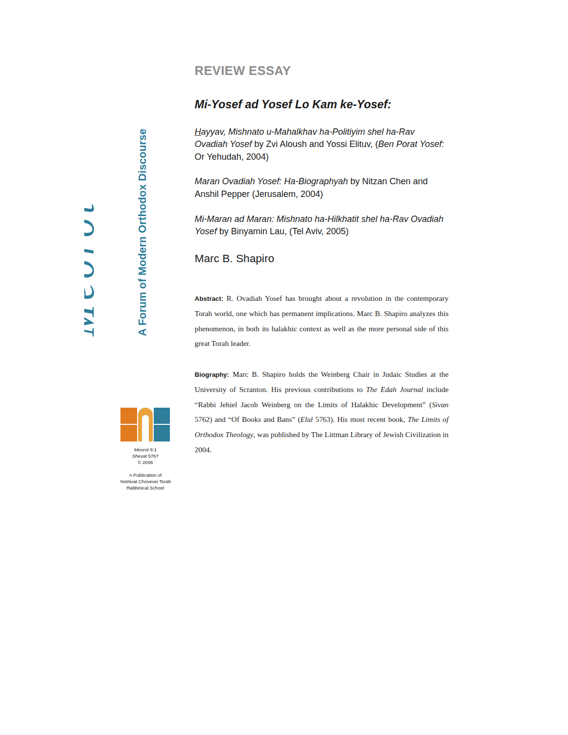Meorot
A Forum of Modern Orthodox Discourse
Meorot 6:1
Shevat 5767
© 2006
A Publication of
Yeshivat Chovevei Torah
Rabbinical School
REVIEW ESSAY
Mi-Yosef ad Yosef Lo Kam ke-Yosef:
Hayyav, Mishnato u-Mahalkhav ha-Politiyim shel ha-Rav Ovadiah Yosef by Zvi Aloush and Yossi Elituv, (Ben Porat Yosef: Or Yehudah, 2004)
Maran Ovadiah Yosef: Ha-Biographyah by Nitzan Chen and Anshil Pepper (Jerusalem, 2004)
Mi-Maran ad Maran: Mishnato ha-Hilkhatit shel ha-Rav Ovadiah Yosef by Binyamin Lau, (Tel Aviv, 2005)
Marc B. Shapiro
Abstract: R. Ovadiah Yosef has brought about a revolution in the contemporary Torah world, one which has permanent implications. Marc B. Shapiro analyzes this phenomenon, in both its halakhic context as well as the more personal side of this great Torah leader.
Biography: Marc B. Shapiro holds the Weinberg Chair in Judaic Studies at the University of Scranton. His previous contributions to The Edah Journal include “Rabbi Jehiel Jacob Weinberg on the Limits of Halakhic Development” (Sivan 5762) and “Of Books and Bans” (Elul 5763). His most recent book, The Limits of Orthodox Theology, was published by The Littman Library of Jewish Civilization in 2004.